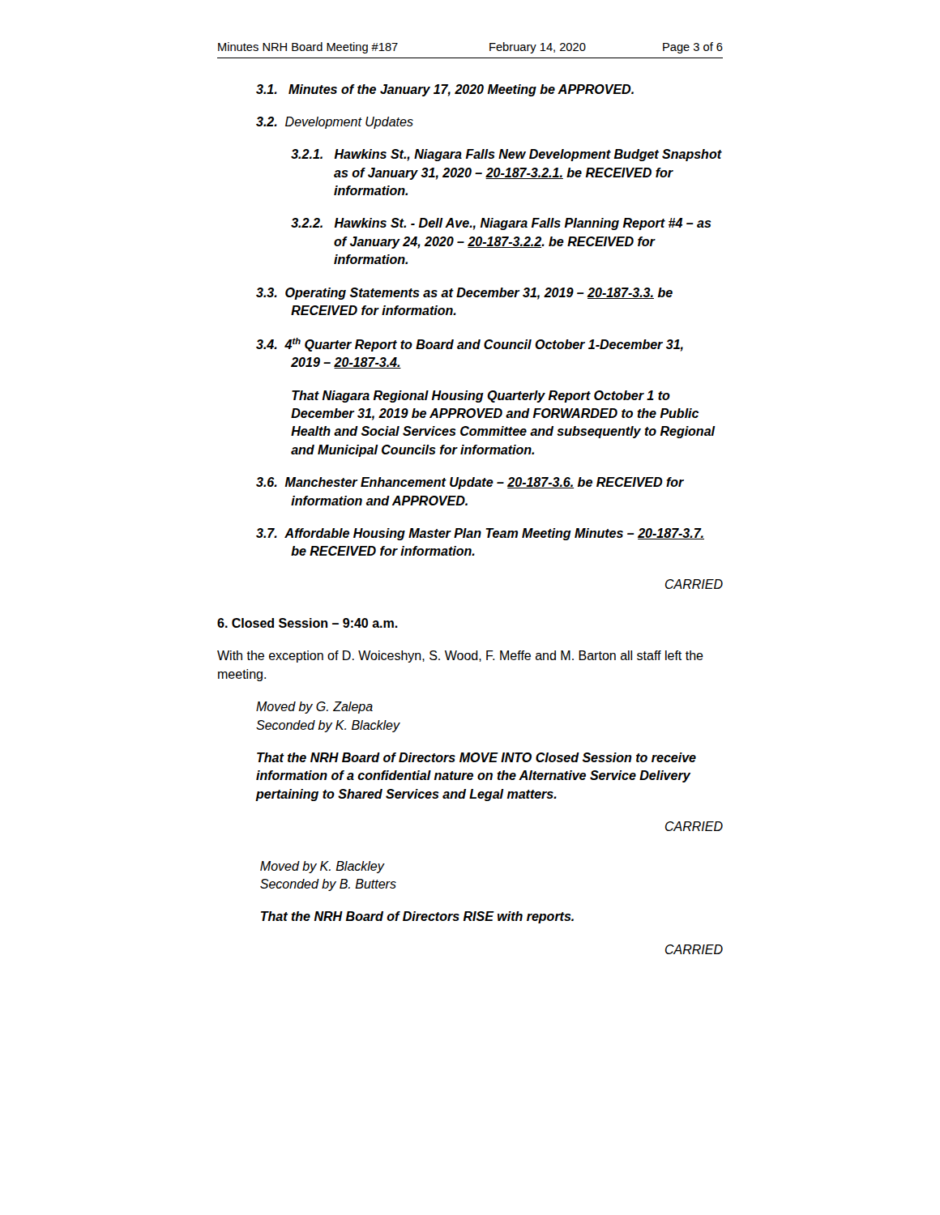Minutes NRH Board Meeting #187
February 14, 2020
Page 3 of 6
3.1. Minutes of the January 17, 2020 Meeting be APPROVED.
3.2. Development Updates
3.2.1. Hawkins St., Niagara Falls New Development Budget Snapshot as of January 31, 2020 – 20-187-3.2.1. be RECEIVED for information.
3.2.2. Hawkins St. - Dell Ave., Niagara Falls Planning Report #4 – as of January 24, 2020 – 20-187-3.2.2. be RECEIVED for information.
3.3. Operating Statements as at December 31, 2019 – 20-187-3.3. be RECEIVED for information.
3.4. 4th Quarter Report to Board and Council October 1-December 31, 2019 – 20-187-3.4.
That Niagara Regional Housing Quarterly Report October 1 to December 31, 2019 be APPROVED and FORWARDED to the Public Health and Social Services Committee and subsequently to Regional and Municipal Councils for information.
3.6. Manchester Enhancement Update – 20-187-3.6. be RECEIVED for information and APPROVED.
3.7. Affordable Housing Master Plan Team Meeting Minutes – 20-187-3.7. be RECEIVED for information.
CARRIED
6. Closed Session – 9:40 a.m.
With the exception of D. Woiceshyn, S. Wood, F. Meffe and M. Barton all staff left the meeting.
Moved by G. Zalepa
Seconded by K. Blackley
That the NRH Board of Directors MOVE INTO Closed Session to receive information of a confidential nature on the Alternative Service Delivery pertaining to Shared Services and Legal matters.
CARRIED
Moved by K. Blackley
Seconded by B. Butters
That the NRH Board of Directors RISE with reports.
CARRIED